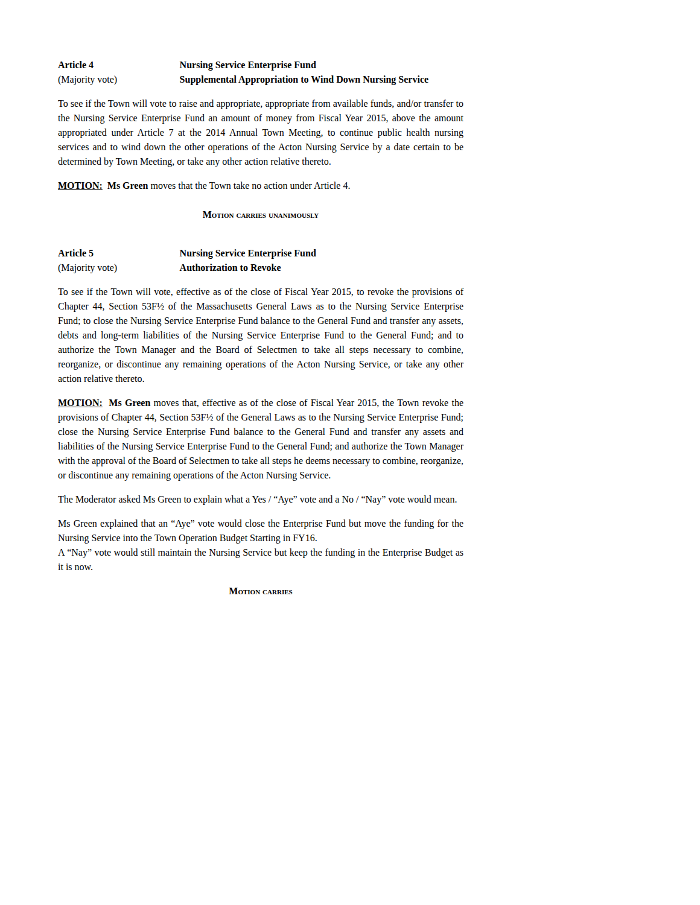Article 4
Nursing Service Enterprise Fund
(Majority vote)
Supplemental Appropriation to Wind Down Nursing Service
To see if the Town will vote to raise and appropriate, appropriate from available funds, and/or transfer to the Nursing Service Enterprise Fund an amount of money from Fiscal Year 2015, above the amount appropriated under Article 7 at the 2014 Annual Town Meeting, to continue public health nursing services and to wind down the other operations of the Acton Nursing Service by a date certain to be determined by Town Meeting, or take any other action relative thereto.
MOTION: Ms Green moves that the Town take no action under Article 4.
Motion carries unanimously
Article 5
Nursing Service Enterprise Fund
(Majority vote)
Authorization to Revoke
To see if the Town will vote, effective as of the close of Fiscal Year 2015, to revoke the provisions of Chapter 44, Section 53F½ of the Massachusetts General Laws as to the Nursing Service Enterprise Fund; to close the Nursing Service Enterprise Fund balance to the General Fund and transfer any assets, debts and long-term liabilities of the Nursing Service Enterprise Fund to the General Fund; and to authorize the Town Manager and the Board of Selectmen to take all steps necessary to combine, reorganize, or discontinue any remaining operations of the Acton Nursing Service, or take any other action relative thereto.
MOTION: Ms Green moves that, effective as of the close of Fiscal Year 2015, the Town revoke the provisions of Chapter 44, Section 53F½ of the General Laws as to the Nursing Service Enterprise Fund; close the Nursing Service Enterprise Fund balance to the General Fund and transfer any assets and liabilities of the Nursing Service Enterprise Fund to the General Fund; and authorize the Town Manager with the approval of the Board of Selectmen to take all steps he deems necessary to combine, reorganize, or discontinue any remaining operations of the Acton Nursing Service.
The Moderator asked Ms Green to explain what a Yes / “Aye” vote and a No / “Nay” vote would mean.
Ms Green explained that an “Aye” vote would close the Enterprise Fund but move the funding for the Nursing Service into the Town Operation Budget Starting in FY16.
A “Nay” vote would still maintain the Nursing Service but keep the funding in the Enterprise Budget as it is now.
Motion carries